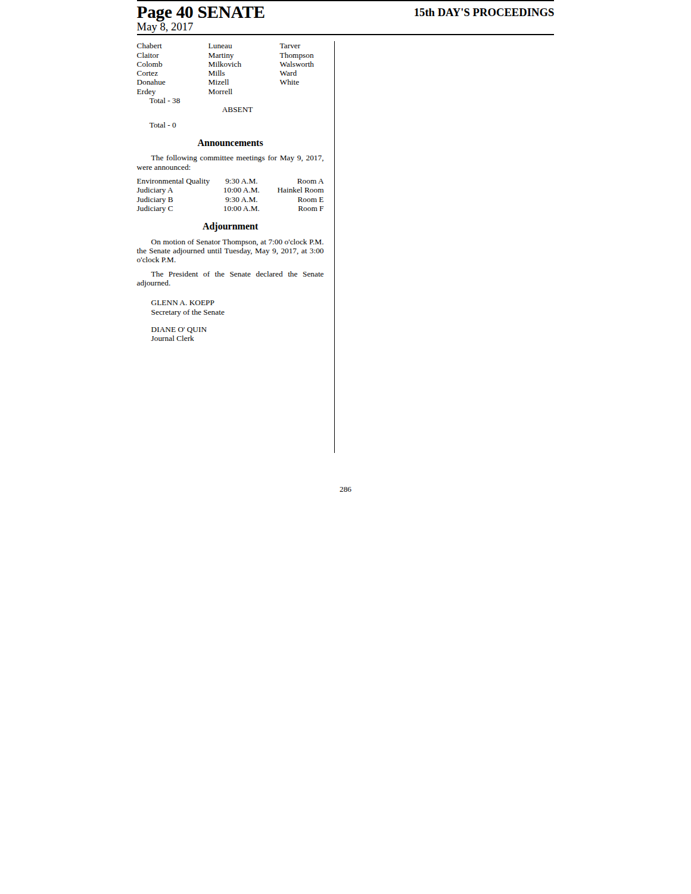Page 40 SENATE
15th DAY'S PROCEEDINGS
May 8, 2017
Chabert
Luneau
Tarver
Claitor
Martiny
Thompson
Colomb
Milkovich
Walsworth
Cortez
Mills
Ward
Donahue
Mizell
White
Erdey
Morrell
Total - 38
ABSENT
Total - 0
Announcements
The following committee meetings for May 9, 2017, were announced:
| Environmental Quality | 9:30 A.M. | Room A |
| Judiciary A | 10:00 A.M. | Hainkel Room |
| Judiciary B | 9:30 A.M. | Room E |
| Judiciary C | 10:00 A.M. | Room F |
Adjournment
On motion of Senator Thompson, at 7:00 o'clock P.M. the Senate adjourned until Tuesday, May 9, 2017, at 3:00 o'clock P.M.
The President of the Senate declared the Senate adjourned.
GLENN A. KOEPP
Secretary of the Senate
DIANE O' QUIN
Journal Clerk
286